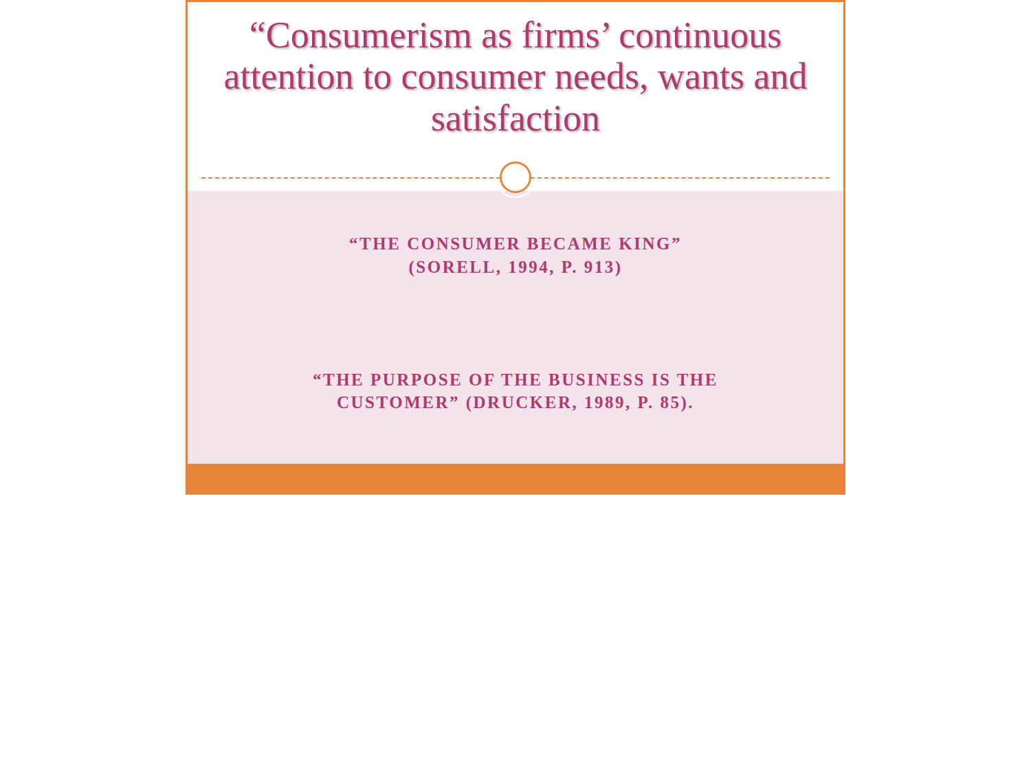“Consumerism as firms’ continuous attention to consumer needs, wants and satisfaction
“The consumer became king”
(Sorell, 1994, p. 913)
“The purpose of the business is the customer” (Drucker, 1989, p. 85).